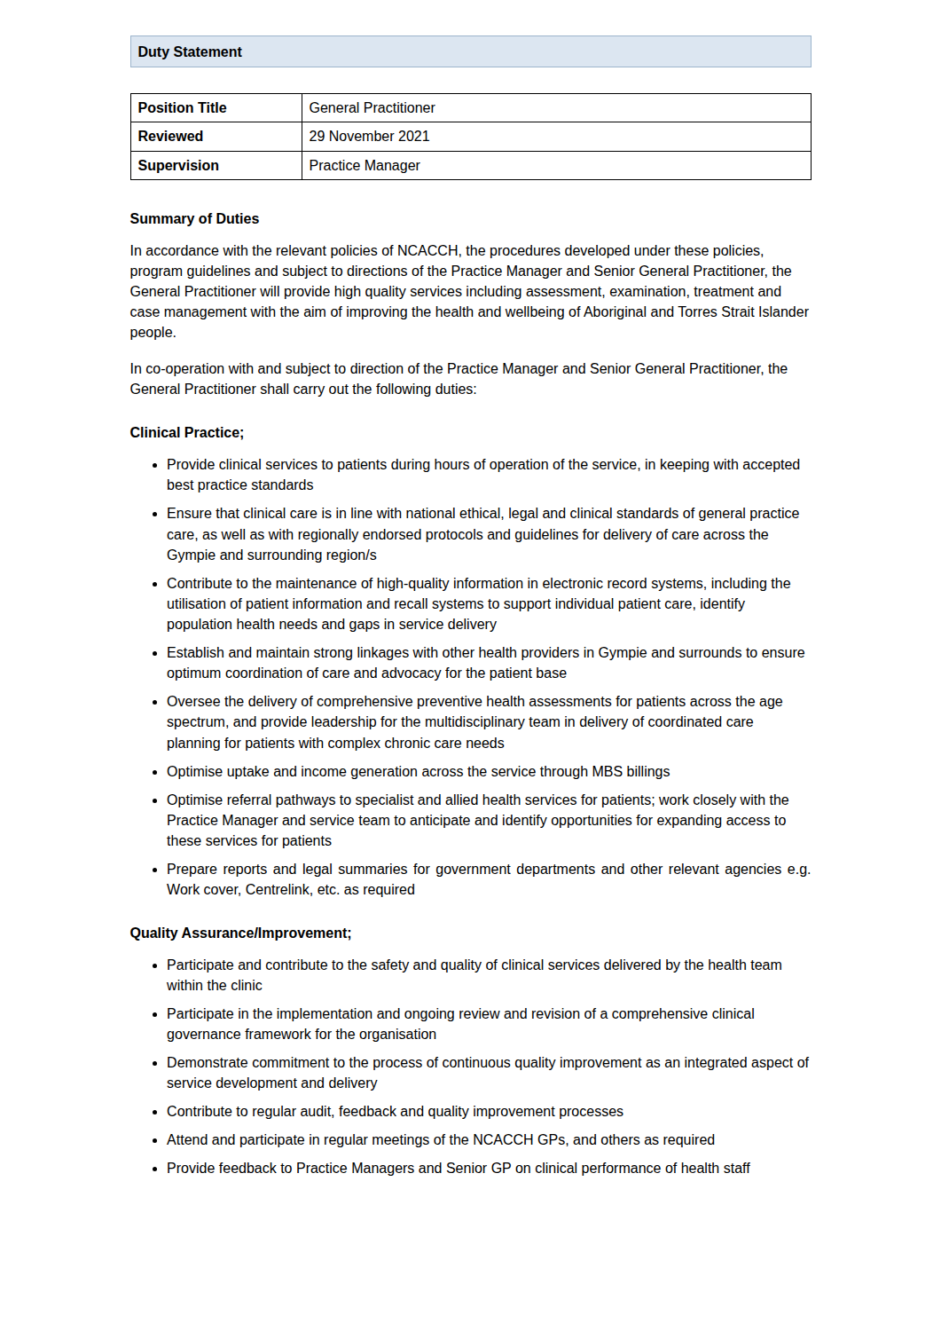Duty Statement
| Position Title | General Practitioner |
| Reviewed | 29 November 2021 |
| Supervision | Practice Manager |
Summary of Duties
In accordance with the relevant policies of NCACCH, the procedures developed under these policies, program guidelines and subject to directions of the Practice Manager and Senior General Practitioner, the General Practitioner will provide high quality services including assessment, examination, treatment and case management with the aim of improving the health and wellbeing of Aboriginal and Torres Strait Islander people.
In co-operation with and subject to direction of the Practice Manager and Senior General Practitioner, the General Practitioner shall carry out the following duties:
Clinical Practice;
Provide clinical services to patients during hours of operation of the service, in keeping with accepted best practice standards
Ensure that clinical care is in line with national ethical, legal and clinical standards of general practice care, as well as with regionally endorsed protocols and guidelines for delivery of care across the Gympie and surrounding region/s
Contribute to the maintenance of high-quality information in electronic record systems, including the utilisation of patient information and recall systems to support individual patient care, identify population health needs and gaps in service delivery
Establish and maintain strong linkages with other health providers in Gympie and surrounds to ensure optimum coordination of care and advocacy for the patient base
Oversee the delivery of comprehensive preventive health assessments for patients across the age spectrum, and provide leadership for the multidisciplinary team in delivery of coordinated care planning for patients with complex chronic care needs
Optimise uptake and income generation across the service through MBS billings
Optimise referral pathways to specialist and allied health services for patients; work closely with the Practice Manager and service team to anticipate and identify opportunities for expanding access to these services for patients
Prepare reports and legal summaries for government departments and other relevant agencies e.g. Work cover, Centrelink, etc. as required
Quality Assurance/Improvement;
Participate and contribute to the safety and quality of clinical services delivered by the health team within the clinic
Participate in the implementation and ongoing review and revision of a comprehensive clinical governance framework for the organisation
Demonstrate commitment to the process of continuous quality improvement as an integrated aspect of service development and delivery
Contribute to regular audit, feedback and quality improvement processes
Attend and participate in regular meetings of the NCACCH GPs, and others as required
Provide feedback to Practice Managers and Senior GP on clinical performance of health staff